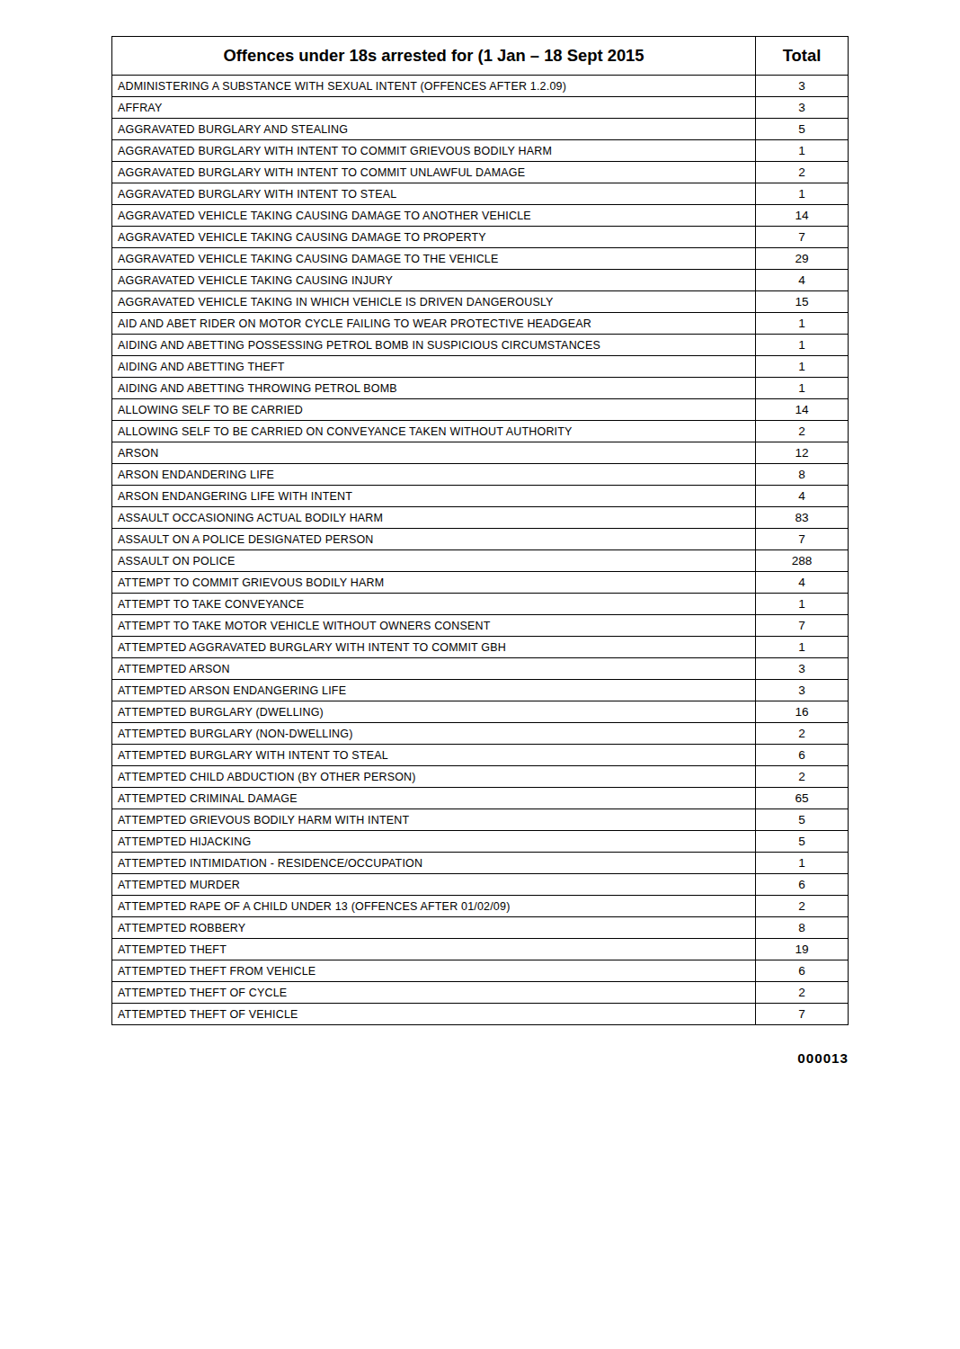| Offences under 18s arrested for (1 Jan – 18 Sept 2015 | Total |
| --- | --- |
| Administering a substance with sexual intent (offences after 1.2.09) | 3 |
| Affray | 3 |
| Aggravated burglary and stealing | 5 |
| Aggravated burglary with intent to commit grievous bodily harm | 1 |
| Aggravated burglary with intent to commit unlawful damage | 2 |
| Aggravated burglary with intent to steal | 1 |
| Aggravated vehicle taking causing damage to another vehicle | 14 |
| Aggravated vehicle taking causing damage to property | 7 |
| Aggravated vehicle taking causing damage to the vehicle | 29 |
| Aggravated vehicle taking causing injury | 4 |
| Aggravated vehicle taking in which vehicle is driven dangerously | 15 |
| Aid and abet rider on motor cycle failing to wear protective headgear | 1 |
| Aiding and abetting possessing petrol bomb in suspicious circumstances | 1 |
| Aiding and abetting theft | 1 |
| Aiding and abetting throwing petrol bomb | 1 |
| Allowing self to be carried | 14 |
| Allowing self to be carried on conveyance taken without authority | 2 |
| Arson | 12 |
| Arson endandering life | 8 |
| Arson endangering life with intent | 4 |
| Assault occasioning actual bodily harm | 83 |
| Assault on a police designated person | 7 |
| Assault on police | 288 |
| Attempt to commit grievous bodily harm | 4 |
| Attempt to take conveyance | 1 |
| Attempt to take motor vehicle without owners consent | 7 |
| Attempted aggravated burglary with intent to commit GBH | 1 |
| Attempted arson | 3 |
| Attempted arson endangering life | 3 |
| Attempted burglary (dwelling) | 16 |
| Attempted burglary (non-dwelling) | 2 |
| Attempted burglary with intent to steal | 6 |
| Attempted child abduction (by other person) | 2 |
| Attempted criminal damage | 65 |
| Attempted grievous bodily harm with intent | 5 |
| Attempted hijacking | 5 |
| Attempted intimidation - residence/occupation | 1 |
| Attempted murder | 6 |
| Attempted rape of a child under 13 (offences after 01/02/09) | 2 |
| Attempted robbery | 8 |
| Attempted theft | 19 |
| Attempted theft from vehicle | 6 |
| Attempted theft of cycle | 2 |
| Attempted theft of vehicle | 7 |
000013